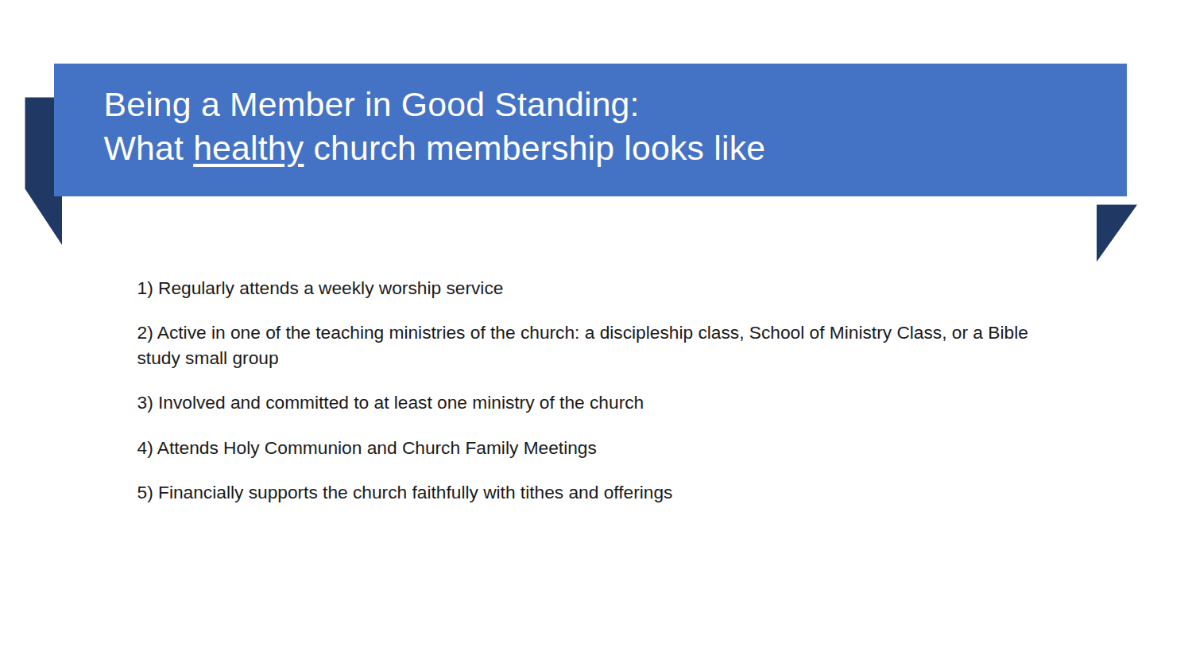Being a Member in Good Standing:
What healthy church membership looks like
1) Regularly attends a weekly worship service
2) Active in one of the teaching ministries of the church: a discipleship class, School of Ministry Class, or a Bible study small group
3) Involved and committed to at least one ministry of the church
4) Attends Holy Communion and Church Family Meetings
5) Financially supports the church faithfully with tithes and offerings